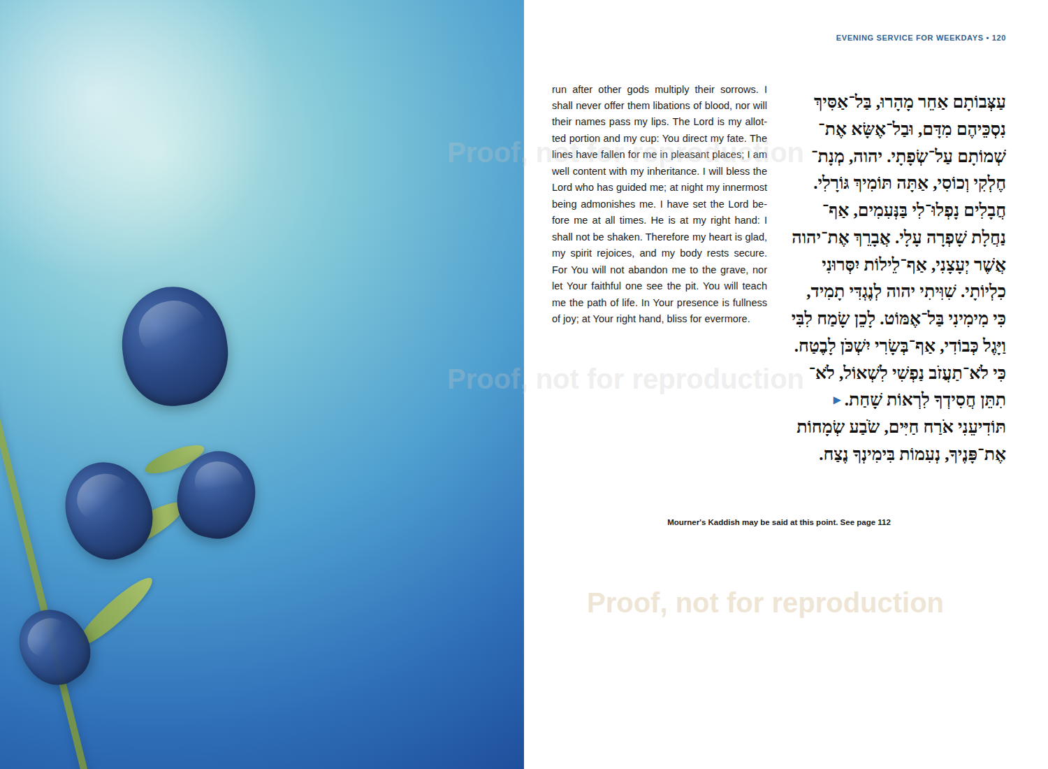Evening Service for Weekdays • 120
run after other gods multiply their sorrows. I shall never offer them libations of blood, nor will their names pass my lips. The Lord is my allotted portion and my cup: You direct my fate. The lines have fallen for me in pleasant places; I am well content with my inheritance. I will bless the Lord who has guided me; at night my innermost being admonishes me. I have set the Lord before me at all times. He is at my right hand: I shall not be shaken. Therefore my heart is glad, my spirit rejoices, and my body rests secure. For You will not abandon me to the grave, nor let Your faithful one see the pit. You will teach me the path of life. In Your presence is fullness of joy; at Your right hand, bliss for evermore.
עַצְּבוֹתָם אַחֵר מָהָרוּ, בַּל־אַסִּיךְ נִסְכֵּיהֶם מִדָּם, וּבַל־אֶשָּׂא אֶת־שְׁמוֹתָם עַל־שְׂפָתָי. יהוה, מְנָת־חֶלְקִי וְכוֹסִי, אַתָּה תּוֹמִיךְ גּוֹרָלִי. חֲבָלִים נָפְלוּ־לִי בַּנְּעִמִים, אַף־נַחֲלָת שָׁפְרָה עָלָי. אֲבָרֵךְ אֶת־יהוה אֲשֶׁר יְעָצָנִי, אַף־לֵילוֹת יִסְּרוּנִי כִלְיוֹתָי. שִׁוִּיתִי יהוה לְנֶגְדִּי תָמִיד, כִּי מִימִינִי בַּל־אֶמּוֹט. לָכֵן שָׂמַח לִבִּי וַיָּגֶל כְּבוֹדִי, אַף־בְּשָׂרִי יִשְׁכֹּן לָבֶטַח. כִּי לֹא־תַעֲזֹב נַפְשִׁי לִשְׁאוֹל, לֹא־תִתֵּן חֲסִידְךָ לִרְאוֹת שָׁחַת. ▸ תּוֹדִיעֵנִי אֹרַח חַיִּים, שֹׂבַע שְׂמָחוֹת אֶת־פָּנֶיךָ, נְעִמוֹת בִּימִינְךָ נֶצַח.
Mourner's Kaddish may be said at this point. See page 112
Proof, not for reproduction
Proof, not for reproduction
Proof, not for reproduction